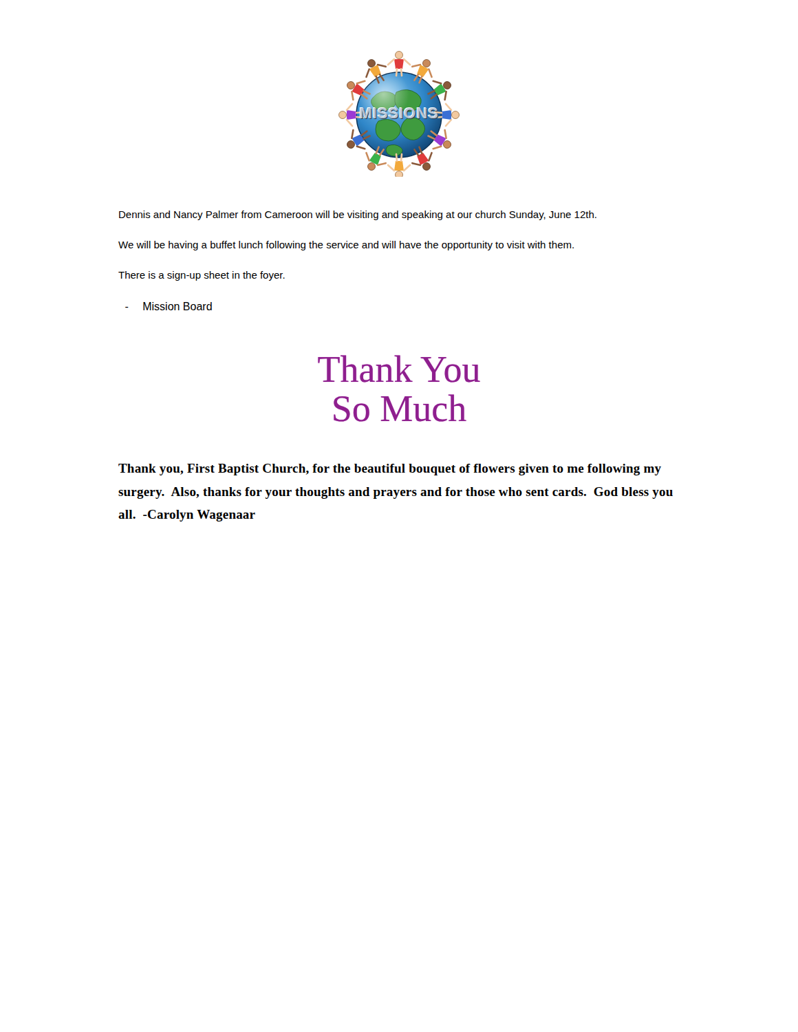MISSIONS
Dennis and Nancy Palmer from Cameroon will be visiting and speaking at our church Sunday, June 12th.
We will be having a buffet lunch following the service and will have the opportunity to visit with them.
There is a sign-up sheet in the foyer.
Mission Board
Thank You
So Much
Thank you, First Baptist Church, for the beautiful bouquet of flowers given to me following my surgery. Also, thanks for your thoughts and prayers and for those who sent cards. God bless you all. -Carolyn Wagenaar